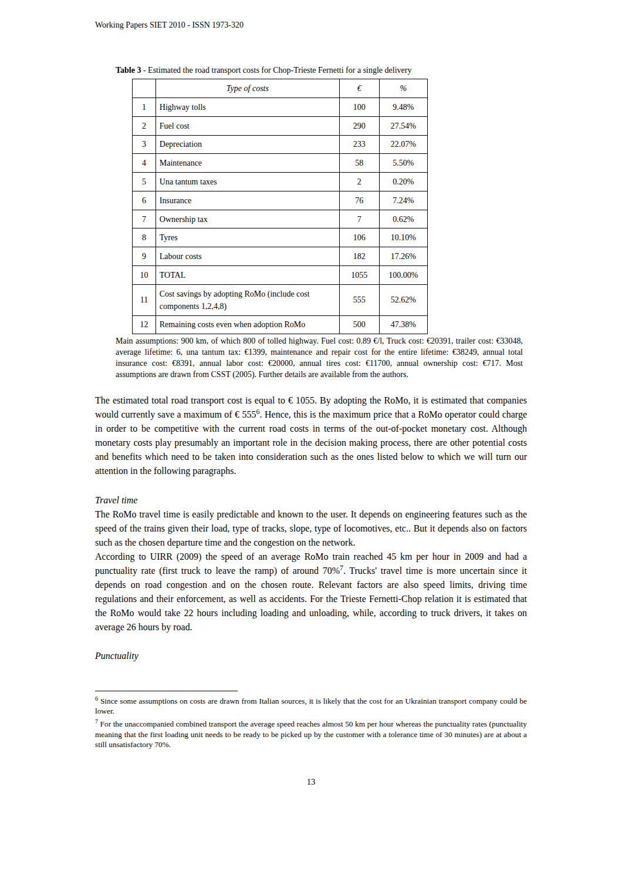Working Papers SIET 2010 - ISSN 1973-320
Table 3 - Estimated the road transport costs for Chop-Trieste Fernetti for a single delivery
| | Type of costs | € | % |
| --- | --- | --- | --- |
| 1 | Highway tolls | 100 | 9.48% |
| 2 | Fuel cost | 290 | 27.54% |
| 3 | Depreciation | 233 | 22.07% |
| 4 | Maintenance | 58 | 5.50% |
| 5 | Una tantum taxes | 2 | 0.20% |
| 6 | Insurance | 76 | 7.24% |
| 7 | Ownership tax | 7 | 0.62% |
| 8 | Tyres | 106 | 10.10% |
| 9 | Labour costs | 182 | 17.26% |
| 10 | TOTAL | 1055 | 100.00% |
| 11 | Cost savings by adopting RoMo (include cost components 1,2,4,8) | 555 | 52.62% |
| 12 | Remaining costs even when adoption RoMo | 500 | 47.38% |
Main assumptions: 900 km, of which 800 of tolled highway. Fuel cost: 0.89 €/l, Truck cost: €20391, trailer cost: €33048, average lifetime: 6, una tantum tax: €1399, maintenance and repair cost for the entire lifetime: €38249, annual total insurance cost: €8391, annual labor cost: €20000, annual tires cost: €11700, annual ownership cost: €717. Most assumptions are drawn from CSST (2005). Further details are available from the authors.
The estimated total road transport cost is equal to € 1055. By adopting the RoMo, it is estimated that companies would currently save a maximum of € 5556. Hence, this is the maximum price that a RoMo operator could charge in order to be competitive with the current road costs in terms of the out-of-pocket monetary cost. Although monetary costs play presumably an important role in the decision making process, there are other potential costs and benefits which need to be taken into consideration such as the ones listed below to which we will turn our attention in the following paragraphs.
Travel time
The RoMo travel time is easily predictable and known to the user. It depends on engineering features such as the speed of the trains given their load, type of tracks, slope, type of locomotives, etc.. But it depends also on factors such as the chosen departure time and the congestion on the network.
According to UIRR (2009) the speed of an average RoMo train reached 45 km per hour in 2009 and had a punctuality rate (first truck to leave the ramp) of around 70%7. Trucks' travel time is more uncertain since it depends on road congestion and on the chosen route. Relevant factors are also speed limits, driving time regulations and their enforcement, as well as accidents. For the Trieste Fernetti-Chop relation it is estimated that the RoMo would take 22 hours including loading and unloading, while, according to truck drivers, it takes on average 26 hours by road.
Punctuality
6 Since some assumptions on costs are drawn from Italian sources, it is likely that the cost for an Ukrainian transport company could be lower.
7 For the unaccompanied combined transport the average speed reaches almost 50 km per hour whereas the punctuality rates (punctuality meaning that the first loading unit needs to be ready to be picked up by the customer with a tolerance time of 30 minutes) are at about a still unsatisfactory 70%.
13